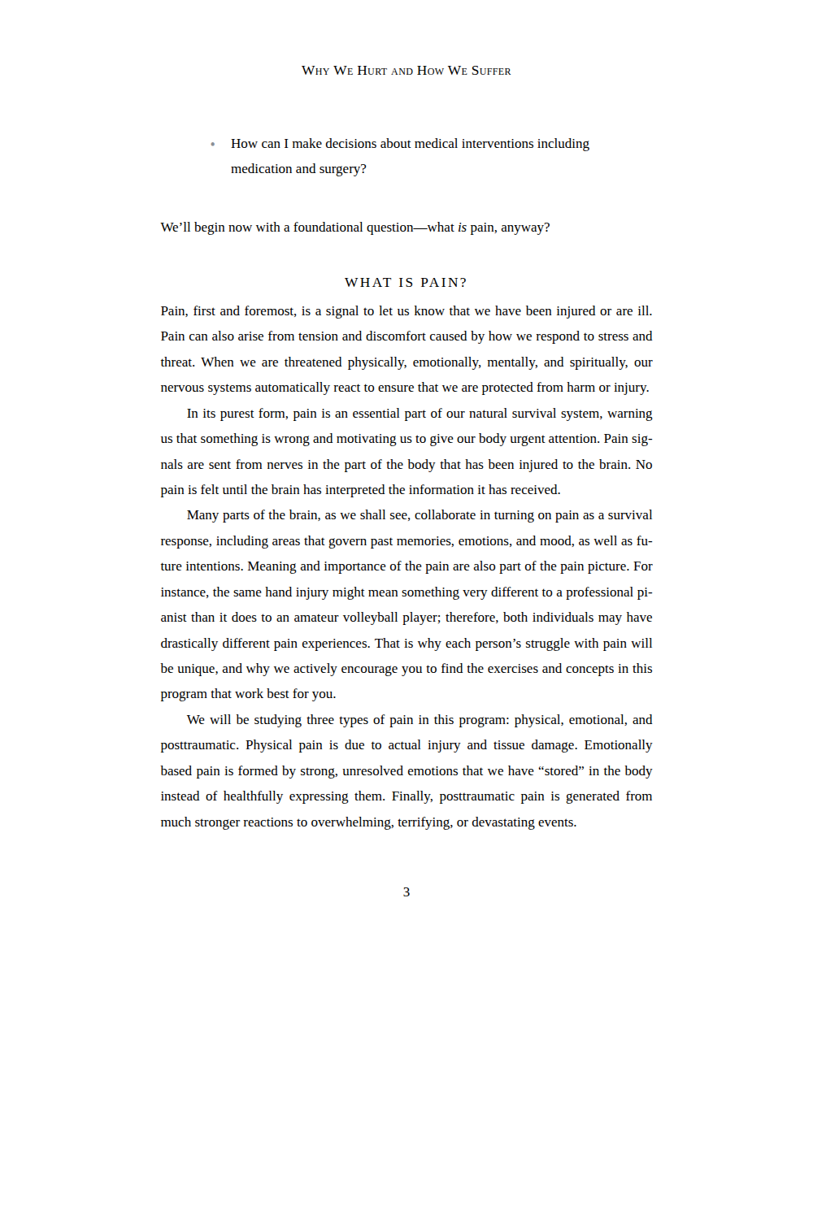Why We Hurt and How We Suffer
How can I make decisions about medical interventions including medication and surgery?
We’ll begin now with a foundational question—what is pain, anyway?
What Is Pain?
Pain, first and foremost, is a signal to let us know that we have been injured or are ill. Pain can also arise from tension and discomfort caused by how we respond to stress and threat. When we are threatened physically, emotionally, mentally, and spiritually, our nervous systems automatically react to ensure that we are protected from harm or injury.
In its purest form, pain is an essential part of our natural survival system, warning us that something is wrong and motivating us to give our body urgent attention. Pain signals are sent from nerves in the part of the body that has been injured to the brain. No pain is felt until the brain has interpreted the information it has received.
Many parts of the brain, as we shall see, collaborate in turning on pain as a survival response, including areas that govern past memories, emotions, and mood, as well as future intentions. Meaning and importance of the pain are also part of the pain picture. For instance, the same hand injury might mean something very different to a professional pianist than it does to an amateur volleyball player; therefore, both individuals may have drastically different pain experiences. That is why each person’s struggle with pain will be unique, and why we actively encourage you to find the exercises and concepts in this program that work best for you.
We will be studying three types of pain in this program: physical, emotional, and posttraumatic. Physical pain is due to actual injury and tissue damage. Emotionally based pain is formed by strong, unresolved emotions that we have “stored” in the body instead of healthfully expressing them. Finally, posttraumatic pain is generated from much stronger reactions to overwhelming, terrifying, or devastating events.
3